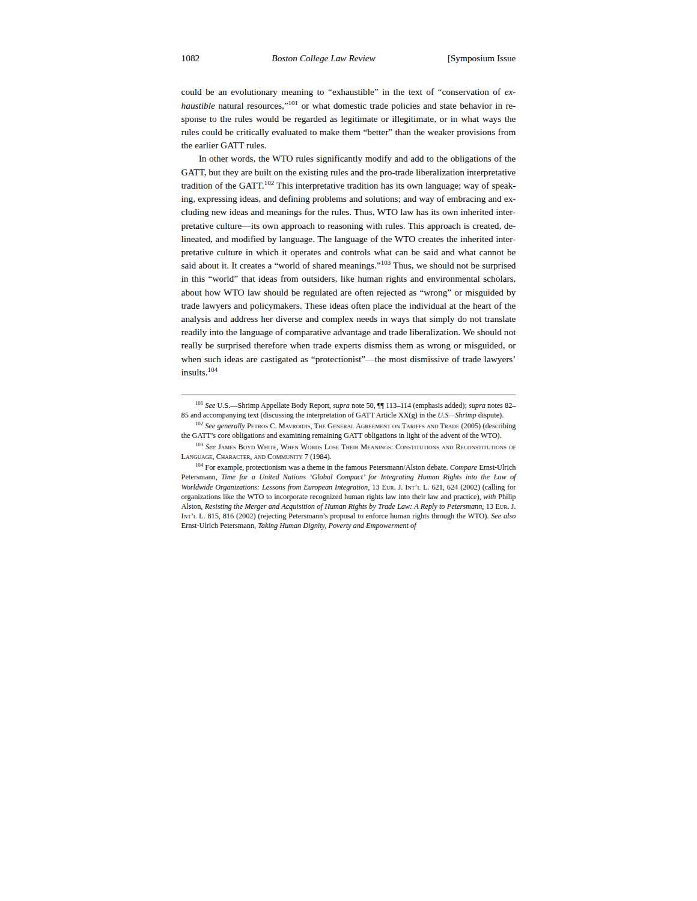1082 Boston College Law Review [Symposium Issue
could be an evolutionary meaning to “exhaustible” in the text of “conservation of exhaustible natural resources,”101 or what domestic trade policies and state behavior in response to the rules would be regarded as legitimate or illegitimate, or in what ways the rules could be critically evaluated to make them “better” than the weaker provisions from the earlier GATT rules.
In other words, the WTO rules significantly modify and add to the obligations of the GATT, but they are built on the existing rules and the pro-trade liberalization interpretative tradition of the GATT.102 This interpretative tradition has its own language; way of speaking, expressing ideas, and defining problems and solutions; and way of embracing and excluding new ideas and meanings for the rules. Thus, WTO law has its own inherited interpretative culture—its own approach to reasoning with rules. This approach is created, delineated, and modified by language. The language of the WTO creates the inherited interpretative culture in which it operates and controls what can be said and what cannot be said about it. It creates a “world of shared meanings.”103 Thus, we should not be surprised in this “world” that ideas from outsiders, like human rights and environmental scholars, about how WTO law should be regulated are often rejected as “wrong” or misguided by trade lawyers and policymakers. These ideas often place the individual at the heart of the analysis and address her diverse and complex needs in ways that simply do not translate readily into the language of comparative advantage and trade liberalization. We should not really be surprised therefore when trade experts dismiss them as wrong or misguided, or when such ideas are castigated as “protectionist”—the most dismissive of trade lawyers’ insults.104
101 See U.S.—Shrimp Appellate Body Report, supra note 50, ¶¶ 113–114 (emphasis added); supra notes 82–85 and accompanying text (discussing the interpretation of GATT Article XX(g) in the U.S—Shrimp dispute).
102 See generally Petros C. Mavroidis, The General Agreement on Tariffs and Trade (2005) (describing the GATT’s core obligations and examining remaining GATT obligations in light of the advent of the WTO).
103 See James Boyd White, When Words Lose Their Meanings: Constitutions and Reconstitutions of Language, Character, and Community 7 (1984).
104 For example, protectionism was a theme in the famous Petersmann/Alston debate. Compare Ernst-Ulrich Petersmann, Time for a United Nations ‘Global Compact’ for Integrating Human Rights into the Law of Worldwide Organizations: Lessons from European Integration, 13 Eur. J. Int’l L. 621, 624 (2002) (calling for organizations like the WTO to incorporate recognized human rights law into their law and practice), with Philip Alston, Resisting the Merger and Acquisition of Human Rights by Trade Law: A Reply to Petersmann, 13 Eur. J. Int’l L. 815, 816 (2002) (rejecting Petersmann’s proposal to enforce human rights through the WTO). See also Ernst-Ulrich Petersmann, Taking Human Dignity, Poverty and Empowerment of